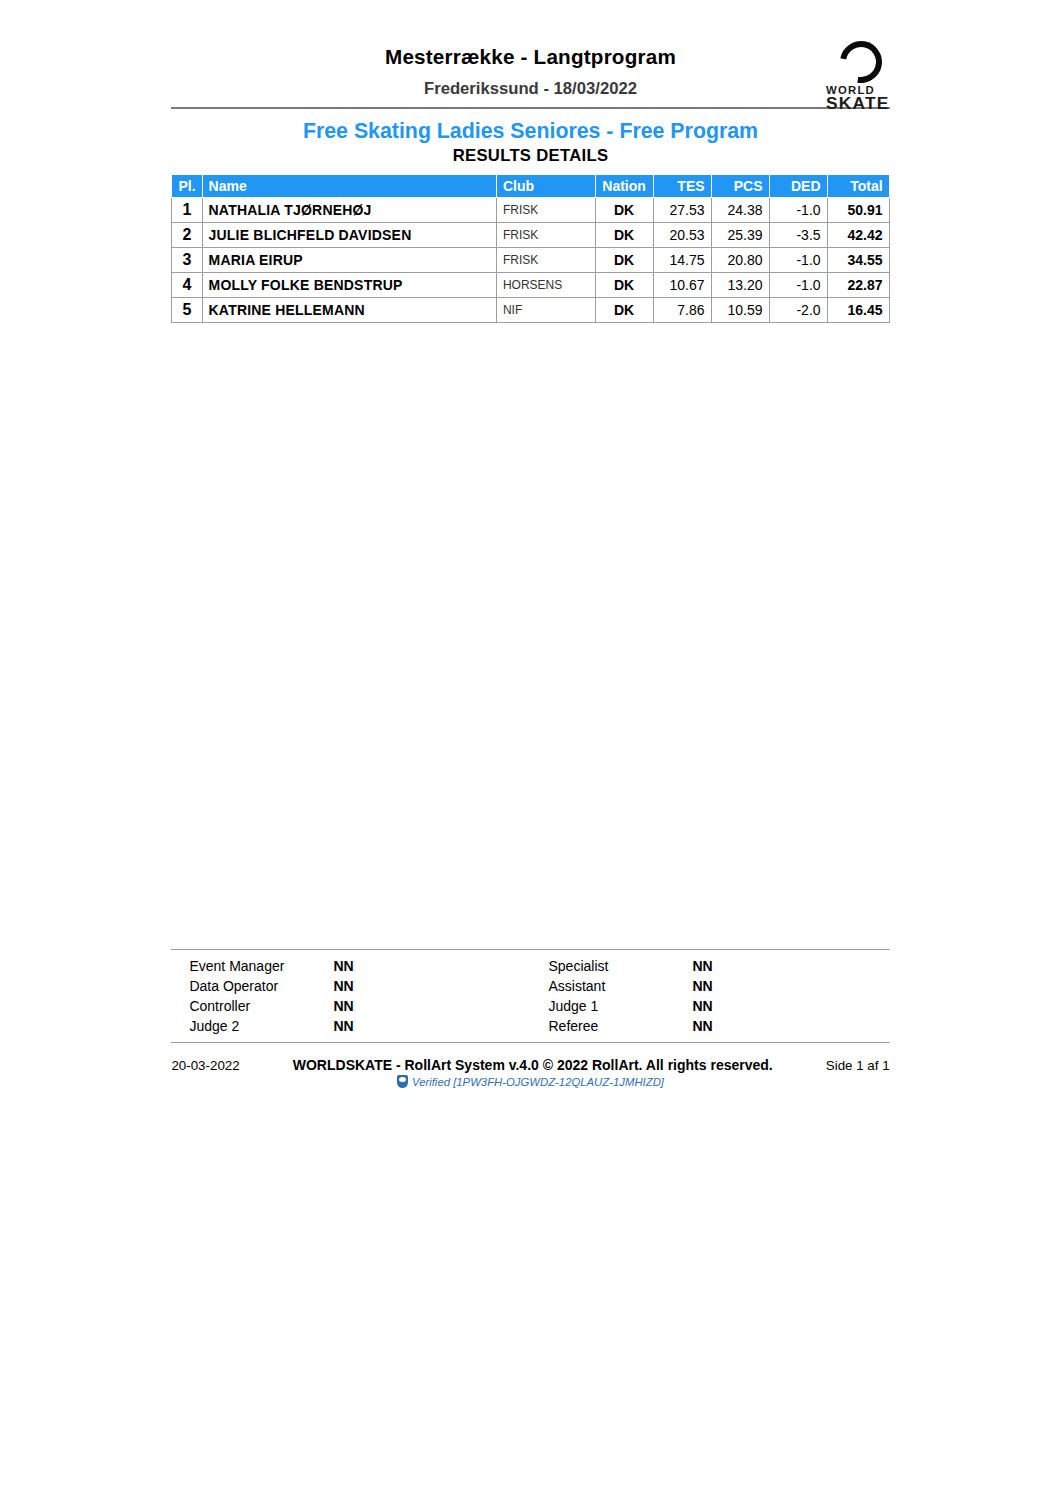WORLD
SKATE
Mesterrække - Langtprogram
Frederikssund - 18/03/2022
Free Skating Ladies Seniores - Free Program
RESULTS DETAILS
| Pl. | Name | Club | Nation | TES | PCS | DED | Total |
| --- | --- | --- | --- | --- | --- | --- | --- |
| 1 | NATHALIA TJØRNEHØJ | FRISK | DK | 27.53 | 24.38 | -1.0 | 50.91 |
| 2 | JULIE BLICHFELD DAVIDSEN | FRISK | DK | 20.53 | 25.39 | -3.5 | 42.42 |
| 3 | MARIA EIRUP | FRISK | DK | 14.75 | 20.80 | -1.0 | 34.55 |
| 4 | MOLLY FOLKE BENDSTRUP | HORSENS | DK | 10.67 | 13.20 | -1.0 | 22.87 |
| 5 | KATRINE HELLEMANN | NIF | DK | 7.86 | 10.59 | -2.0 | 16.45 |
| Event Manager | NN | Specialist | NN |
| Data Operator | NN | Assistant | NN |
| Controller | NN | Judge 1 | NN |
| Judge 2 | NN | Referee | NN |
20-03-2022
WORLDSKATE - RollArt System v.4.0 © 2022 RollArt. All rights reserved.
Side 1 af 1
Verified [1PW3FH-OJGWDZ-12QLAUZ-1JMHIZD]